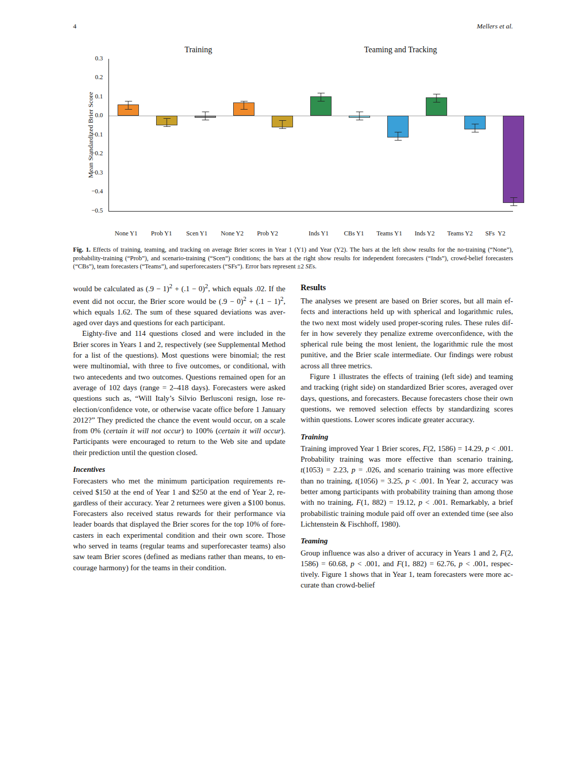4
Mellers et al.
Training Teaming and Tracking
Mean Standardized Brier Score
0.3
0.2
0.1
0.0
−0.1
−0.2
−0.3
−0.4
−0.5
None Y1
Prob Y1
Scen Y1
None Y2
Prob Y2
Inds Y1
CBs Y1
Teams Y1
Inds Y2
Teams Y2
SFs Y2
Fig. 1. Effects of training, teaming, and tracking on average Brier scores in Year 1 (Y1) and Year (Y2). The bars at the left show results for the no-training (“None”), probability-training (“Prob”), and scenario-training (“Scen”) conditions; the bars at the right show results for independent forecasters (“Inds”), crowd-belief forecasters (“CBs”), team forecasters (“Teams”), and superforecasters (“SFs”). Error bars represent ±2 SEs.
would be calculated as (.9 − 1)2 + (.1 − 0)2, which equals .02. If the event did not occur, the Brier score would be (.9 − 0)2 + (.1 − 1)2, which equals 1.62. The sum of these squared deviations was averaged over days and questions for each participant.
Eighty-five and 114 questions closed and were included in the Brier scores in Years 1 and 2, respectively (see Supplemental Method for a list of the questions). Most questions were binomial; the rest were multinomial, with three to five outcomes, or conditional, with two antecedents and two outcomes. Questions remained open for an average of 102 days (range = 2–418 days). Forecasters were asked questions such as, “Will Italy’s Silvio Berlusconi resign, lose re-election/confidence vote, or otherwise vacate office before 1 January 2012?” They predicted the chance the event would occur, on a scale from 0% (certain it will not occur) to 100% (certain it will occur). Participants were encouraged to return to the Web site and update their prediction until the question closed.
Incentives
Forecasters who met the minimum participation requirements received $150 at the end of Year 1 and $250 at the end of Year 2, regardless of their accuracy. Year 2 returnees were given a $100 bonus. Forecasters also received status rewards for their performance via leader boards that displayed the Brier scores for the top 10% of forecasters in each experimental condition and their own score. Those who served in teams (regular teams and superforecaster teams) also saw team Brier scores (defined as medians rather than means, to encourage harmony) for the teams in their condition.
Results
The analyses we present are based on Brier scores, but all main effects and interactions held up with spherical and logarithmic rules, the two next most widely used proper-scoring rules. These rules differ in how severely they penalize extreme overconfidence, with the spherical rule being the most lenient, the logarithmic rule the most punitive, and the Brier scale intermediate. Our findings were robust across all three metrics.
Figure 1 illustrates the effects of training (left side) and teaming and tracking (right side) on standardized Brier scores, averaged over days, questions, and forecasters. Because forecasters chose their own questions, we removed selection effects by standardizing scores within questions. Lower scores indicate greater accuracy.
Training
Training improved Year 1 Brier scores, F(2, 1586) = 14.29, p < .001. Probability training was more effective than scenario training, t(1053) = 2.23, p = .026, and scenario training was more effective than no training, t(1056) = 3.25, p < .001. In Year 2, accuracy was better among participants with probability training than among those with no training, F(1, 882) = 19.12, p < .001. Remarkably, a brief probabilistic training module paid off over an extended time (see also Lichtenstein & Fischhoff, 1980).
Teaming
Group influence was also a driver of accuracy in Years 1 and 2, F(2, 1586) = 60.68, p < .001, and F(1, 882) = 62.76, p < .001, respectively. Figure 1 shows that in Year 1, team forecasters were more accurate than crowd-belief